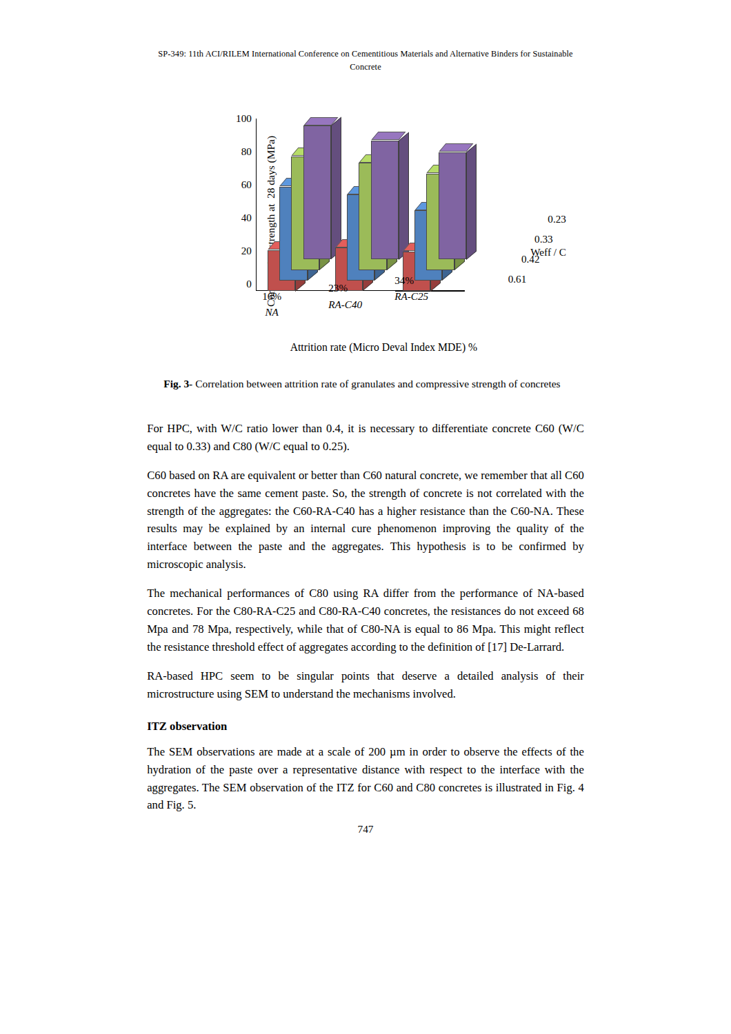SP-349: 11th ACI/RILEM International Conference on Cementitious Materials and Alternative Binders for Sustainable Concrete
Compressive strength at 28 days (MPa)
100 80 60 40 20 0
16%NA
23%RA-C40
34%RA-C25
0.23
0.33
0.42
0.61
Weff / C
Attrition rate (Micro Deval Index MDE) %
Fig. 3- Correlation between attrition rate of granulates and compressive strength of concretes
For HPC, with W/C ratio lower than 0.4, it is necessary to differentiate concrete C60 (W/C equal to 0.33) and C80 (W/C equal to 0.25).
C60 based on RA are equivalent or better than C60 natural concrete, we remember that all C60 concretes have the same cement paste. So, the strength of concrete is not correlated with the strength of the aggregates: the C60-RA-C40 has a higher resistance than the C60-NA. These results may be explained by an internal cure phenomenon improving the quality of the interface between the paste and the aggregates. This hypothesis is to be confirmed by microscopic analysis.
The mechanical performances of C80 using RA differ from the performance of NA-based concretes. For the C80-RA-C25 and C80-RA-C40 concretes, the resistances do not exceed 68 Mpa and 78 Mpa, respectively, while that of C80-NA is equal to 86 Mpa. This might reflect the resistance threshold effect of aggregates according to the definition of [17] De-Larrard.
RA-based HPC seem to be singular points that deserve a detailed analysis of their microstructure using SEM to understand the mechanisms involved.
ITZ observation
The SEM observations are made at a scale of 200 µm in order to observe the effects of the hydration of the paste over a representative distance with respect to the interface with the aggregates. The SEM observation of the ITZ for C60 and C80 concretes is illustrated in Fig. 4 and Fig. 5.
747